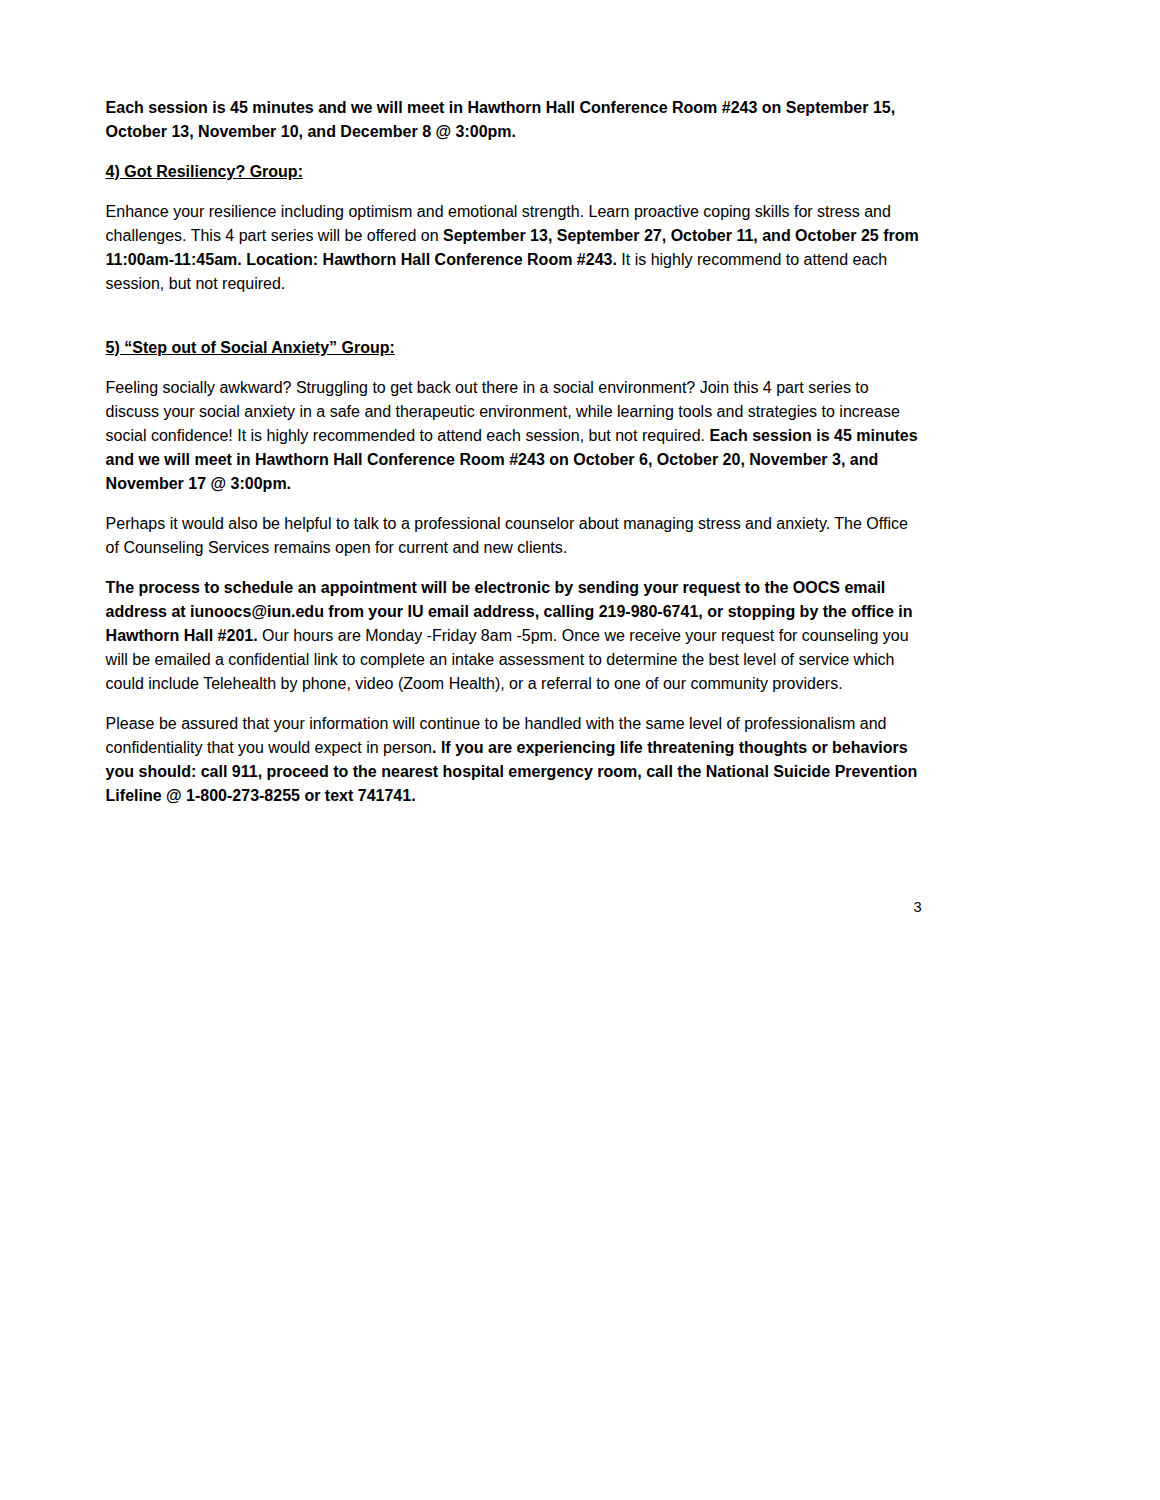Each session is 45 minutes and we will meet in Hawthorn Hall Conference Room #243 on September 15, October 13, November 10, and December 8 @ 3:00pm.
4) Got Resiliency? Group:
Enhance your resilience including optimism and emotional strength. Learn proactive coping skills for stress and challenges. This 4 part series will be offered on September 13, September 27, October 11, and October 25 from 11:00am-11:45am. Location: Hawthorn Hall Conference Room #243. It is highly recommend to attend each session, but not required.
5) “Step out of Social Anxiety” Group:
Feeling socially awkward? Struggling to get back out there in a social environment? Join this 4 part series to discuss your social anxiety in a safe and therapeutic environment, while learning tools and strategies to increase social confidence! It is highly recommended to attend each session, but not required. Each session is 45 minutes and we will meet in Hawthorn Hall Conference Room #243 on October 6, October 20, November 3, and November 17 @ 3:00pm.
Perhaps it would also be helpful to talk to a professional counselor about managing stress and anxiety. The Office of Counseling Services remains open for current and new clients.
The process to schedule an appointment will be electronic by sending your request to the OOCS email address at iunoocs@iun.edu from your IU email address, calling 219-980-6741, or stopping by the office in Hawthorn Hall #201. Our hours are Monday -Friday 8am -5pm. Once we receive your request for counseling you will be emailed a confidential link to complete an intake assessment to determine the best level of service which could include Telehealth by phone, video (Zoom Health), or a referral to one of our community providers.
Please be assured that your information will continue to be handled with the same level of professionalism and confidentiality that you would expect in person. If you are experiencing life threatening thoughts or behaviors you should: call 911, proceed to the nearest hospital emergency room, call the National Suicide Prevention Lifeline @ 1-800-273-8255 or text 741741.
3